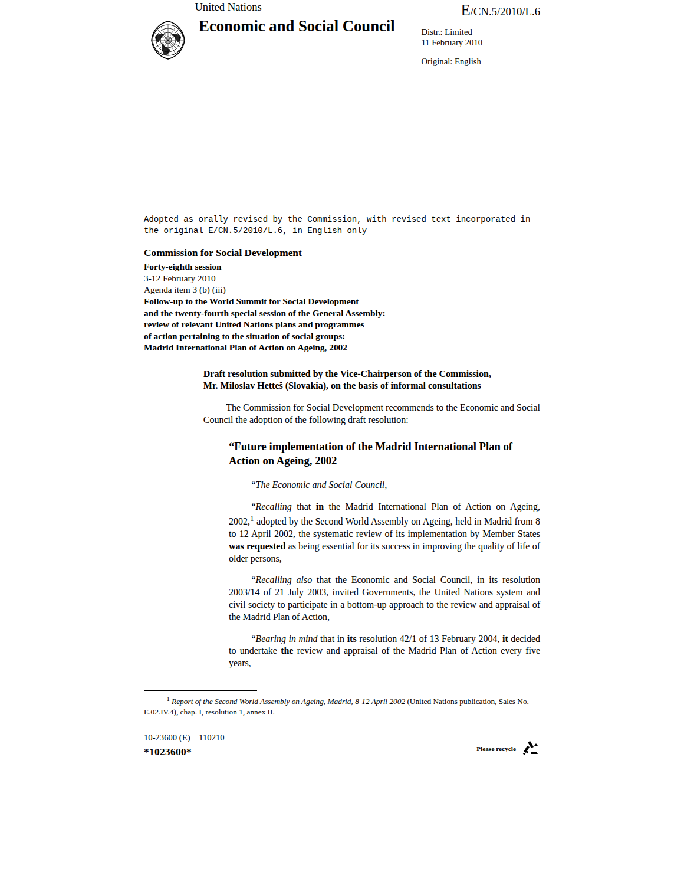United Nations
Economic and Social Council
E/CN.5/2010/L.6
Distr.: Limited
11 February 2010
Original: English
Adopted as orally revised by the Commission, with revised text incorporated in the original E/CN.5/2010/L.6, in English only
Commission for Social Development
Forty-eighth session
3-12 February 2010
Agenda item 3 (b) (iii)
Follow-up to the World Summit for Social Development
and the twenty-fourth special session of the General Assembly:
review of relevant United Nations plans and programmes
of action pertaining to the situation of social groups:
Madrid International Plan of Action on Ageing, 2002
Draft resolution submitted by the Vice-Chairperson of the Commission,
Mr. Miloslav Hetteš (Slovakia), on the basis of informal consultations
The Commission for Social Development recommends to the Economic and Social Council the adoption of the following draft resolution:
“Future implementation of the Madrid International Plan of Action on Ageing, 2002
“The Economic and Social Council,
“Recalling that in the Madrid International Plan of Action on Ageing, 2002,1 adopted by the Second World Assembly on Ageing, held in Madrid from 8 to 12 April 2002, the systematic review of its implementation by Member States was requested as being essential for its success in improving the quality of life of older persons,
“Recalling also that the Economic and Social Council, in its resolution 2003/14 of 21 July 2003, invited Governments, the United Nations system and civil society to participate in a bottom-up approach to the review and appraisal of the Madrid Plan of Action,
“Bearing in mind that in its resolution 42/1 of 13 February 2004, it decided to undertake the review and appraisal of the Madrid Plan of Action every five years,
1 Report of the Second World Assembly on Ageing, Madrid, 8-12 April 2002 (United Nations publication, Sales No. E.02.IV.4), chap. I, resolution 1, annex II.
10-23600 (E) 110210
*1023600*
Please recycle